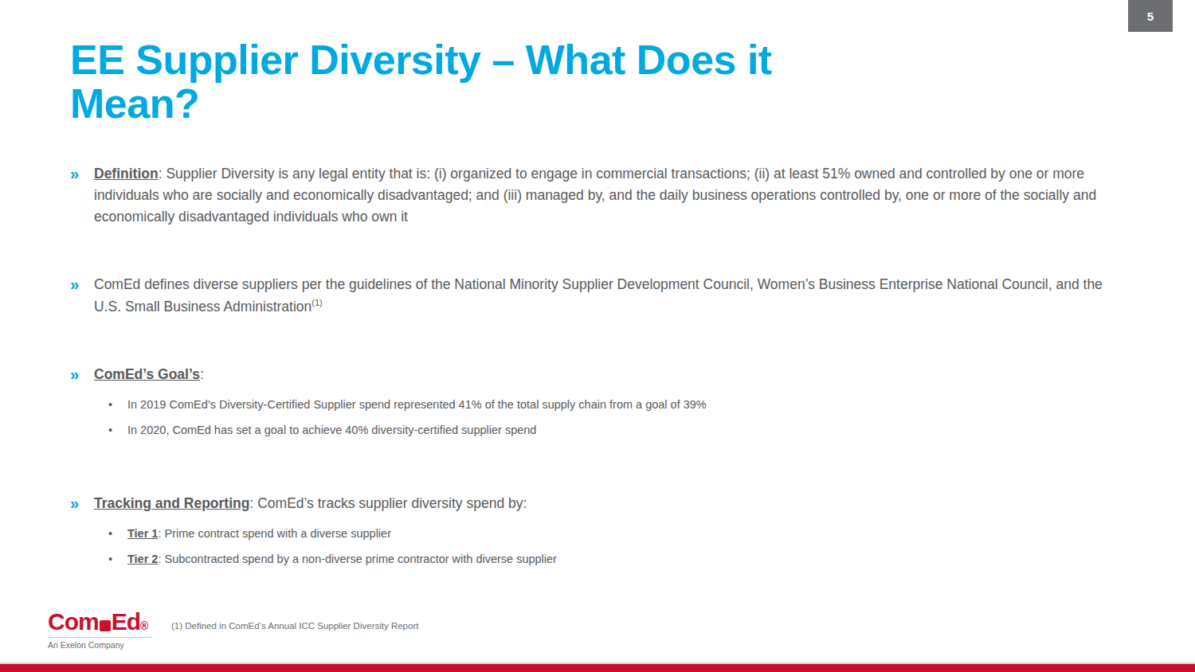5
EE Supplier Diversity – What Does it
Mean?
»
Definition: Supplier Diversity is any legal entity that is: (i) organized to engage in commercial transactions; (ii) at least 51% owned and controlled by one or more individuals who are socially and economically disadvantaged; and (iii) managed by, and the daily business operations controlled by, one or more of the socially and economically disadvantaged individuals who own it
»
ComEd defines diverse suppliers per the guidelines of the National Minority Supplier Development Council, Women’s Business Enterprise National Council, and the U.S. Small Business Administration(1)
»
ComEd’s Goal’s:
In 2019 ComEd’s Diversity-Certified Supplier spend represented 41% of the total supply chain from a goal of 39%
In 2020, ComEd has set a goal to achieve 40% diversity-certified supplier spend
»
Tracking and Reporting: ComEd’s tracks supplier diversity spend by:
Tier 1: Prime contract spend with a diverse supplier
Tier 2: Subcontracted spend by a non-diverse prime contractor with diverse supplier
(1) Defined in ComEd’s Annual ICC Supplier Diversity Report
Com Ed®
An Exelon Company